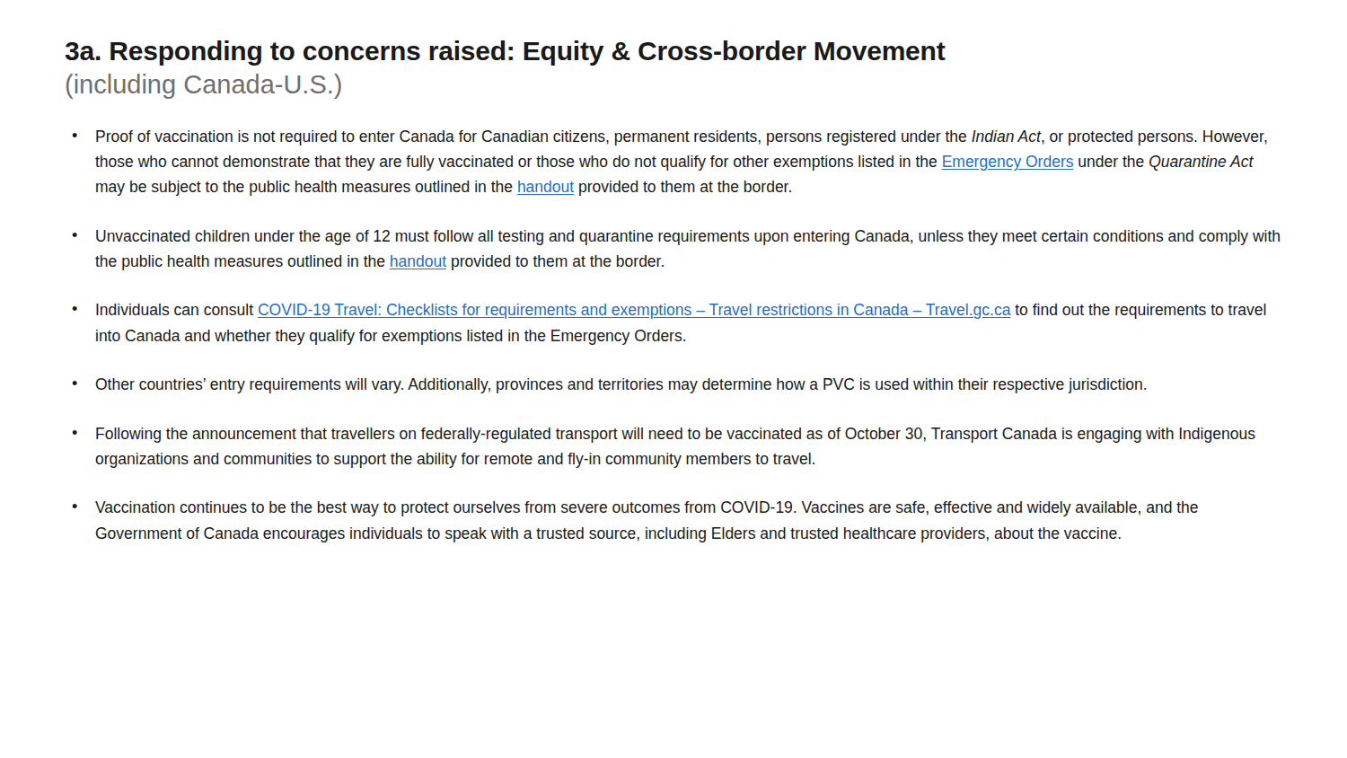3a. Responding to concerns raised: Equity & Cross-border Movement (including Canada-U.S.)
Proof of vaccination is not required to enter Canada for Canadian citizens, permanent residents, persons registered under the Indian Act, or protected persons. However, those who cannot demonstrate that they are fully vaccinated or those who do not qualify for other exemptions listed in the Emergency Orders under the Quarantine Act may be subject to the public health measures outlined in the handout provided to them at the border.
Unvaccinated children under the age of 12 must follow all testing and quarantine requirements upon entering Canada, unless they meet certain conditions and comply with the public health measures outlined in the handout provided to them at the border.
Individuals can consult COVID-19 Travel: Checklists for requirements and exemptions – Travel restrictions in Canada – Travel.gc.ca to find out the requirements to travel into Canada and whether they qualify for exemptions listed in the Emergency Orders.
Other countries’ entry requirements will vary. Additionally, provinces and territories may determine how a PVC is used within their respective jurisdiction.
Following the announcement that travellers on federally-regulated transport will need to be vaccinated as of October 30, Transport Canada is engaging with Indigenous organizations and communities to support the ability for remote and fly-in community members to travel.
Vaccination continues to be the best way to protect ourselves from severe outcomes from COVID-19. Vaccines are safe, effective and widely available, and the Government of Canada encourages individuals to speak with a trusted source, including Elders and trusted healthcare providers, about the vaccine.